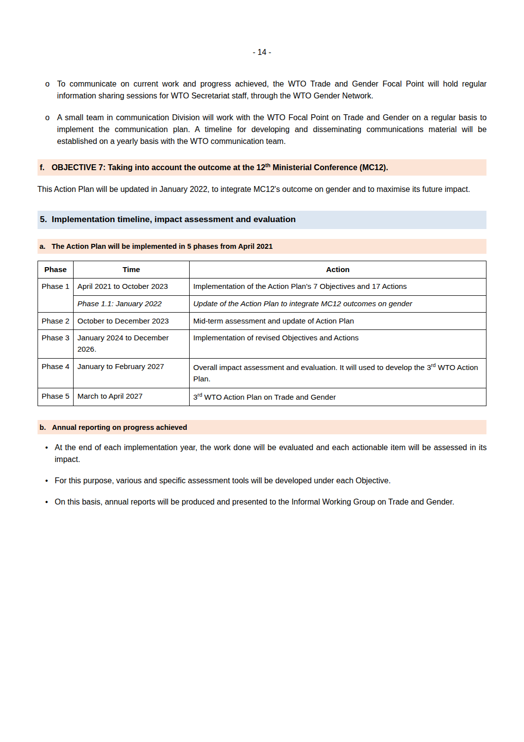- 14 -
To communicate on current work and progress achieved, the WTO Trade and Gender Focal Point will hold regular information sharing sessions for WTO Secretariat staff, through the WTO Gender Network.
A small team in communication Division will work with the WTO Focal Point on Trade and Gender on a regular basis to implement the communication plan. A timeline for developing and disseminating communications material will be established on a yearly basis with the WTO communication team.
f. OBJECTIVE 7: Taking into account the outcome at the 12th Ministerial Conference (MC12).
This Action Plan will be updated in January 2022, to integrate MC12's outcome on gender and to maximise its future impact.
5. Implementation timeline, impact assessment and evaluation
a. The Action Plan will be implemented in 5 phases from April 2021
| Phase | Time | Action |
| --- | --- | --- |
| Phase 1 | April 2021 to October 2023 | Implementation of the Action Plan's 7 Objectives and 17 Actions |
| Phase 1.1: January 2022 | Update of the Action Plan to integrate MC12 outcomes on gender |
| Phase 2 | October to December 2023 | Mid-term assessment and update of Action Plan |
| Phase 3 | January 2024 to December 2026. | Implementation of revised Objectives and Actions |
| Phase 4 | January to February 2027 | Overall impact assessment and evaluation. It will used to develop the 3 rd WTO Action Plan. |
| Phase 5 | March to April 2027 | 3 rd WTO Action Plan on Trade and Gender |
b. Annual reporting on progress achieved
At the end of each implementation year, the work done will be evaluated and each actionable item will be assessed in its impact.
For this purpose, various and specific assessment tools will be developed under each Objective.
On this basis, annual reports will be produced and presented to the Informal Working Group on Trade and Gender.